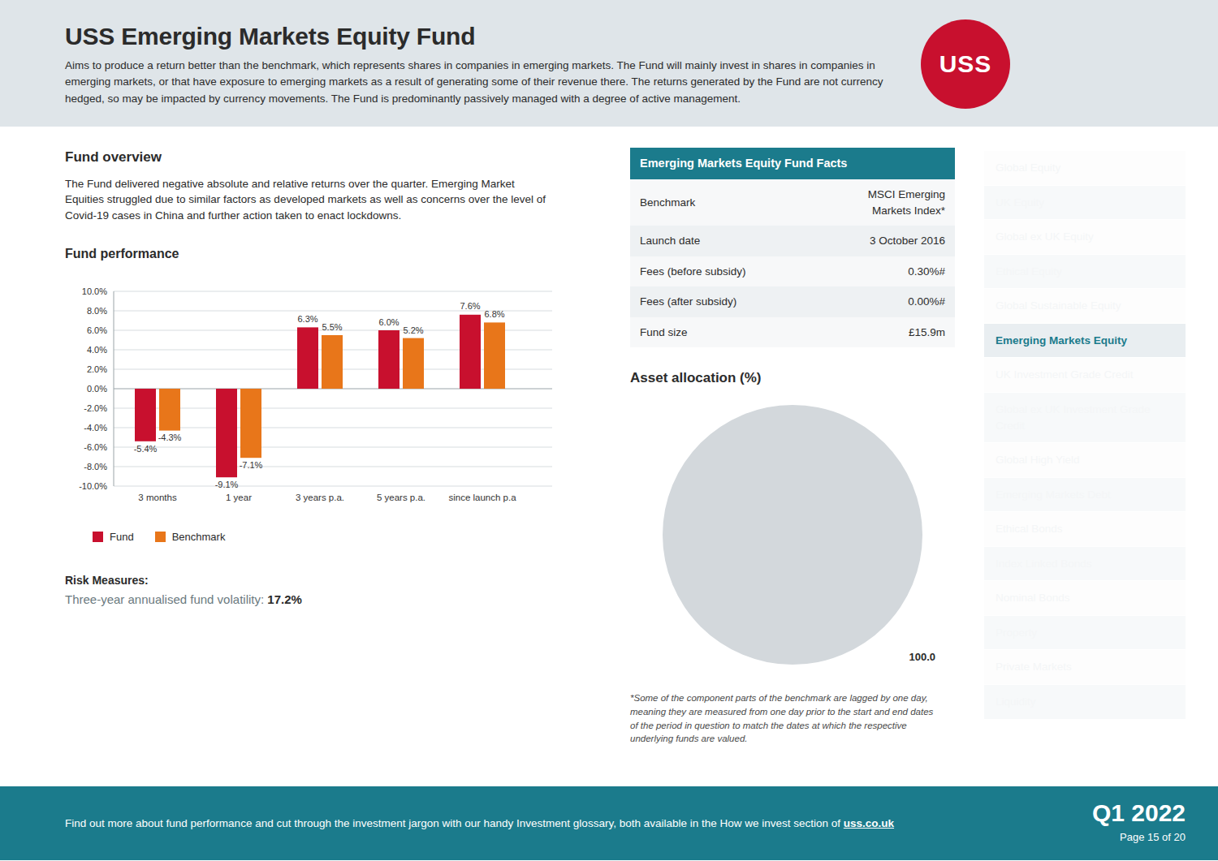USS Emerging Markets Equity Fund
Aims to produce a return better than the benchmark, which represents shares in companies in emerging markets. The Fund will mainly invest in shares in companies in emerging markets, or that have exposure to emerging markets as a result of generating some of their revenue there. The returns generated by the Fund are not currency hedged, so may be impacted by currency movements. The Fund is predominantly passively managed with a degree of active management.
USS
Fund overview
The Fund delivered negative absolute and relative returns over the quarter. Emerging Market Equities struggled due to similar factors as developed markets as well as concerns over the level of Covid-19 cases in China and further action taken to enact lockdowns.
Fund performance
scale: value v -> y = 140 - v*12 (1% = 12px) 10.0% 8.0% 6.0% 4.0% 2.0% 0.0% -2.0% -4.0% -6.0% -8.0% -10.0% Group 1: 3 months fund -5.4, bench -4.3 -5.4% -4.3% 3 months -9.1% -7.1% 1 year 6.3% 5.5% 3 years p.a. 6.0% 5.2% 5 years p.a. 7.6% 6.8% since launch p.a
Fund Benchmark
Risk Measures:
Three-year annualised fund volatility: 17.2%
Emerging Markets Equity Fund Facts
| Benchmark | MSCI Emerging Markets Index* |
| Launch date | 3 October 2016 |
| Fees (before subsidy) | 0.30%# |
| Fees (after subsidy) | 0.00%# |
| Fund size | £15.9m |
Asset allocation (%)
100.0
*Some of the component parts of the benchmark are lagged by one day, meaning they are measured from one day prior to the start and end dates of the period in question to match the dates at which the respective underlying funds are valued.
Global Equity
UK Equity
Global ex UK Equity
Ethical Equity
Global Sustainable Equity
Emerging Markets Equity
UK Investment Grade Credit
Global ex UK Investment Grade Credit
Global High Yield
Emerging Markets Debt
Ethical Bonds
Index Linked Bonds
Nominal Bonds
Property
Private Markets
Liquidity
Find out more about fund performance and cut through the investment jargon with our handy Investment glossary, both available in the How we invest section of uss.co.uk
Q1 2022
Page 15 of 20